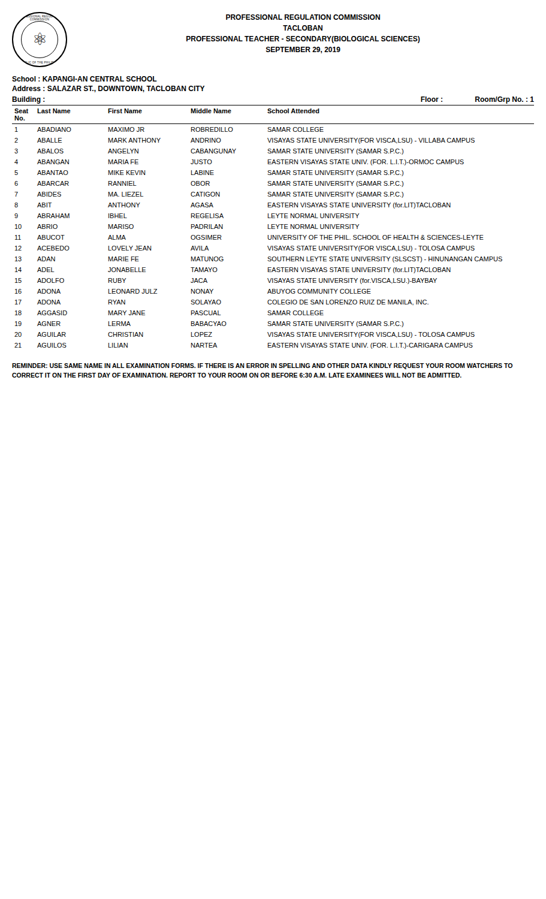PROFESSIONAL REGULATION COMMISSION
⚛
REPUBLIC OF THE PHILIPPINES
PROFESSIONAL REGULATION COMMISSION
TACLOBAN
PROFESSIONAL TEACHER - SECONDARY(BIOLOGICAL SCIENCES)
SEPTEMBER 29, 2019
School : KAPANGI-AN CENTRAL SCHOOL
Address : SALAZAR ST., DOWNTOWN, TACLOBAN CITY
Building :
Floor : Room/Grp No. : 1
| Seat No. | Last Name | First Name | Middle Name | School Attended |
| --- | --- | --- | --- | --- |
| 1 | ABADIANO | MAXIMO JR | ROBREDILLO | SAMAR COLLEGE |
| 2 | ABALLE | MARK ANTHONY | ANDRINO | VISAYAS STATE UNIVERSITY(FOR VISCA,LSU) - VILLABA CAMPUS |
| 3 | ABALOS | ANGELYN | CABANGUNAY | SAMAR STATE UNIVERSITY (SAMAR S.P.C.) |
| 4 | ABANGAN | MARIA FE | JUSTO | EASTERN VISAYAS STATE UNIV. (FOR. L.I.T.)-ORMOC CAMPUS |
| 5 | ABANTAO | MIKE KEVIN | LABINE | SAMAR STATE UNIVERSITY (SAMAR S.P.C.) |
| 6 | ABARCAR | RANNIEL | OBOR | SAMAR STATE UNIVERSITY (SAMAR S.P.C.) |
| 7 | ABIDES | MA. LIEZEL | CATIGON | SAMAR STATE UNIVERSITY (SAMAR S.P.C.) |
| 8 | ABIT | ANTHONY | AGASA | EASTERN VISAYAS STATE UNIVERSITY (for.LIT)TACLOBAN |
| 9 | ABRAHAM | IBHEL | REGELISA | LEYTE NORMAL UNIVERSITY |
| 10 | ABRIO | MARISO | PADRILAN | LEYTE NORMAL UNIVERSITY |
| 11 | ABUCOT | ALMA | OGSIMER | UNIVERSITY OF THE PHIL. SCHOOL OF HEALTH & SCIENCES-LEYTE |
| 12 | ACEBEDO | LOVELY JEAN | AVILA | VISAYAS STATE UNIVERSITY(FOR VISCA,LSU) - TOLOSA CAMPUS |
| 13 | ADAN | MARIE FE | MATUNOG | SOUTHERN LEYTE STATE UNIVERSITY (SLSCST) - HINUNANGAN CAMPUS |
| 14 | ADEL | JONABELLE | TAMAYO | EASTERN VISAYAS STATE UNIVERSITY (for.LIT)TACLOBAN |
| 15 | ADOLFO | RUBY | JACA | VISAYAS STATE UNIVERSITY (for.VISCA,LSU.)-BAYBAY |
| 16 | ADONA | LEONARD JULZ | NONAY | ABUYOG COMMUNITY COLLEGE |
| 17 | ADONA | RYAN | SOLAYAO | COLEGIO DE SAN LORENZO RUIZ DE MANILA, INC. |
| 18 | AGGASID | MARY JANE | PASCUAL | SAMAR COLLEGE |
| 19 | AGNER | LERMA | BABACYAO | SAMAR STATE UNIVERSITY (SAMAR S.P.C.) |
| 20 | AGUILAR | CHRISTIAN | LOPEZ | VISAYAS STATE UNIVERSITY(FOR VISCA,LSU) - TOLOSA CAMPUS |
| 21 | AGUILOS | LILIAN | NARTEA | EASTERN VISAYAS STATE UNIV. (FOR. L.I.T.)-CARIGARA CAMPUS |
REMINDER: USE SAME NAME IN ALL EXAMINATION FORMS. IF THERE IS AN ERROR IN SPELLING AND OTHER DATA KINDLY REQUEST YOUR ROOM WATCHERS TO CORRECT IT ON THE FIRST DAY OF EXAMINATION. REPORT TO YOUR ROOM ON OR BEFORE 6:30 A.M. LATE EXAMINEES WILL NOT BE ADMITTED.